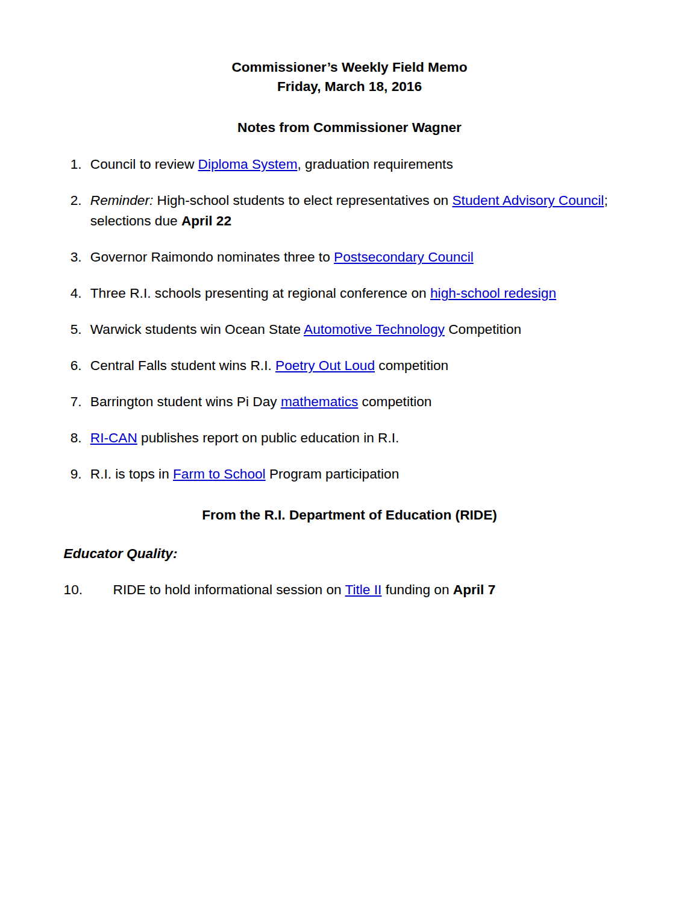Commissioner’s Weekly Field Memo
Friday, March 18, 2016
Notes from Commissioner Wagner
Council to review Diploma System, graduation requirements
Reminder: High-school students to elect representatives on Student Advisory Council; selections due April 22
Governor Raimondo nominates three to Postsecondary Council
Three R.I. schools presenting at regional conference on high-school redesign
Warwick students win Ocean State Automotive Technology Competition
Central Falls student wins R.I. Poetry Out Loud competition
Barrington student wins Pi Day mathematics competition
RI-CAN publishes report on public education in R.I.
R.I. is tops in Farm to School Program participation
From the R.I. Department of Education (RIDE)
Educator Quality:
10. RIDE to hold informational session on Title II funding on April 7